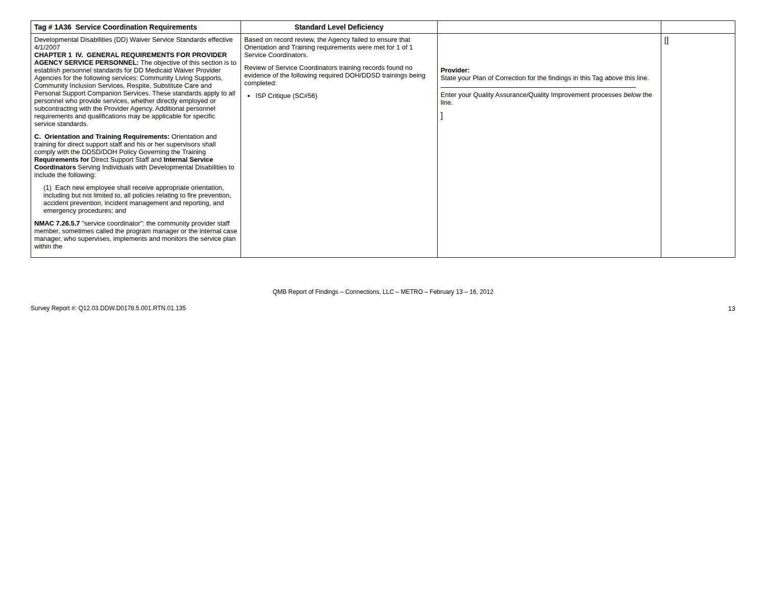| Tag # 1A36 Service Coordination Requirements | Standard Level Deficiency | | |
| Developmental Disabilities (DD) Waiver Service Standards effective 4/1/2007 CHAPTER 1 IV. GENERAL REQUIREMENTS FOR PROVIDER AGENCY SERVICE PERSONNEL: The objective of this section is to establish personnel standards for DD Medicaid Waiver Provider Agencies for the following services: Community Living Supports, Community Inclusion Services, Respite, Substitute Care and Personal Support Companion Services. These standards apply to all personnel who provide services, whether directly employed or subcontracting with the Provider Agency. Additional personnel requirements and qualifications may be applicable for specific service standards. C. Orientation and Training Requirements: Orientation and training for direct support staff and his or her supervisors shall comply with the DDSD/DOH Policy Governing the Training Requirements for Direct Support Staff and Internal Service Coordinators Serving Individuals with Developmental Disabilities to include the following: (1) Each new employee shall receive appropriate orientation, including but not limited to, all policies relating to fire prevention, accident prevention, incident management and reporting, and emergency procedures; and NMAC 7.26.5.7 "service coordinator": the community provider staff member, sometimes called the program manager or the internal case manager, who supervises, implements and monitors the service plan within the | Based on record review, the Agency failed to ensure that Orientation and Training requirements were met for 1 of 1 Service Coordinators. Review of Service Coordinators training records found no evidence of the following required DOH/DDSD trainings being completed: ISP Critique (SC#56) | Provider: State your Plan of Correction for the findings in this Tag above this line. Enter your Quality Assurance/Quality Improvement processes below the line. ] | /] |
QMB Report of Findings – Connections, LLC – METRO – February 13 – 16, 2012
Survey Report #: Q12.03.DDW.D0178.5.001.RTN.01.135
13